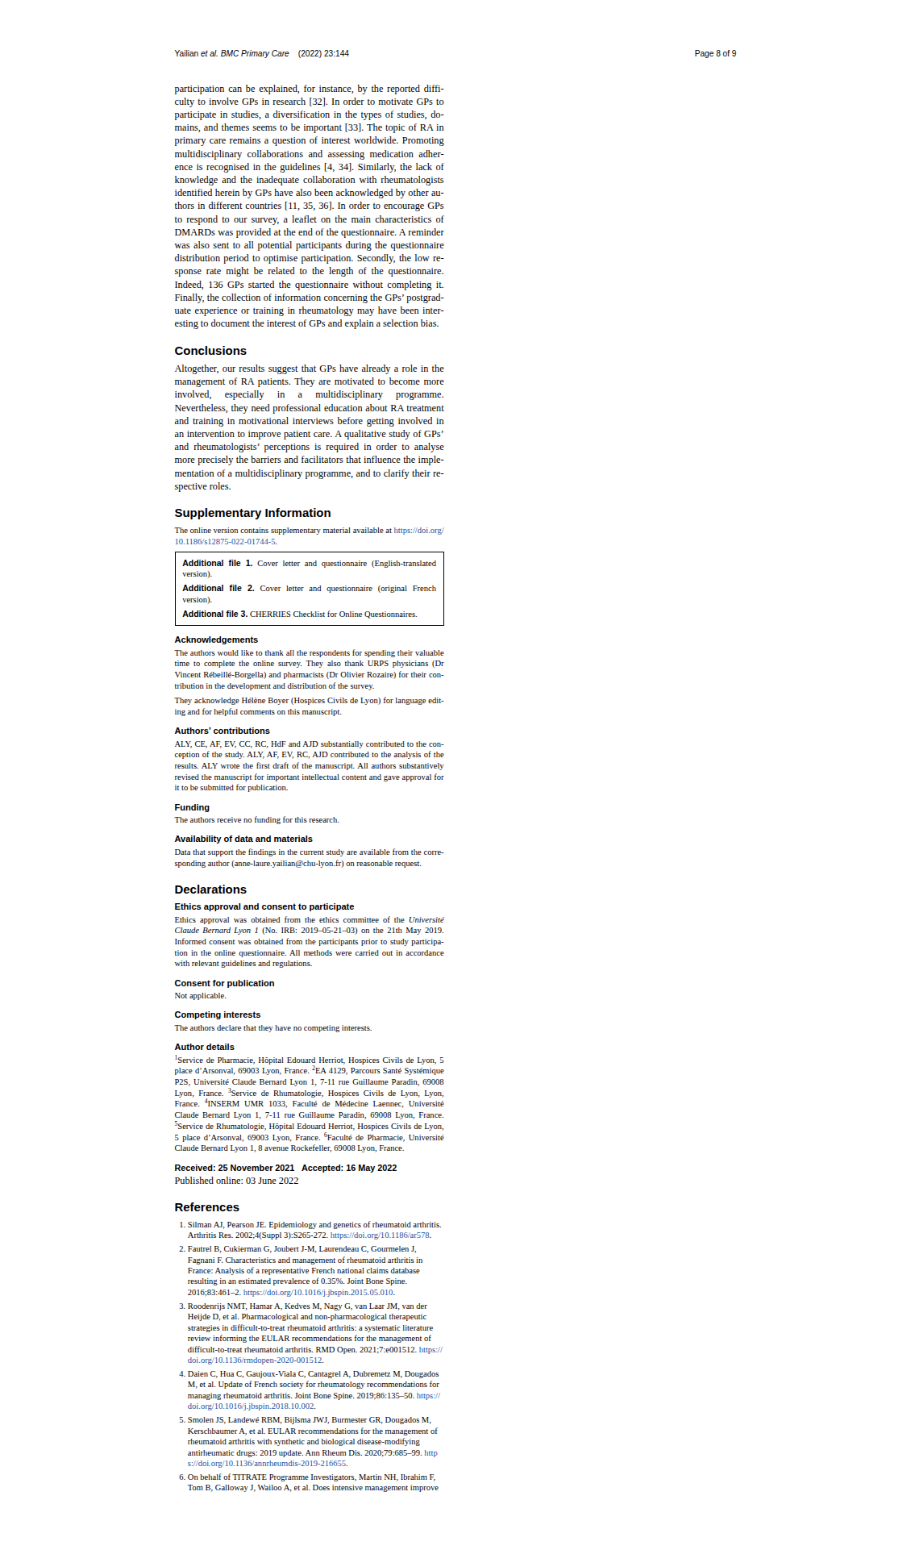Yailian et al. BMC Primary Care(2022) 23:144
Page 8 of 9
participation can be explained, for instance, by the reported difficulty to involve GPs in research [32]. In order to motivate GPs to participate in studies, a diversification in the types of studies, domains, and themes seems to be important [33]. The topic of RA in primary care remains a question of interest worldwide. Promoting multidisciplinary collaborations and assessing medication adherence is recognised in the guidelines [4, 34]. Similarly, the lack of knowledge and the inadequate collaboration with rheumatologists identified herein by GPs have also been acknowledged by other authors in different countries [11, 35, 36]. In order to encourage GPs to respond to our survey, a leaflet on the main characteristics of DMARDs was provided at the end of the questionnaire. A reminder was also sent to all potential participants during the questionnaire distribution period to optimise participation. Secondly, the low response rate might be related to the length of the questionnaire. Indeed, 136 GPs started the questionnaire without completing it. Finally, the collection of information concerning the GPs’ postgraduate experience or training in rheumatology may have been interesting to document the interest of GPs and explain a selection bias.
Conclusions
Altogether, our results suggest that GPs have already a role in the management of RA patients. They are motivated to become more involved, especially in a multidisciplinary programme. Nevertheless, they need professional education about RA treatment and training in motivational interviews before getting involved in an intervention to improve patient care. A qualitative study of GPs’ and rheumatologists’ perceptions is required in order to analyse more precisely the barriers and facilitators that influence the implementation of a multidisciplinary programme, and to clarify their respective roles.
Supplementary Information
The online version contains supplementary material available at https://doi.org/10.1186/s12875-022-01744-5.
Additional file 1. Cover letter and questionnaire (English-translated version).
Additional file 2. Cover letter and questionnaire (original French version).
Additional file 3. CHERRIES Checklist for Online Questionnaires.
Acknowledgements
The authors would like to thank all the respondents for spending their valuable time to complete the online survey. They also thank URPS physicians (Dr Vincent Rébeillé-Borgella) and pharmacists (Dr Olivier Rozaire) for their contribution in the development and distribution of the survey.
They acknowledge Hélène Boyer (Hospices Civils de Lyon) for language editing and for helpful comments on this manuscript.
Authors’ contributions
ALY, CE, AF, EV, CC, RC, HdF and AJD substantially contributed to the conception of the study. ALY, AF, EV, RC, AJD contributed to the analysis of the results. ALY wrote the first draft of the manuscript. All authors substantively revised the manuscript for important intellectual content and gave approval for it to be submitted for publication.
Funding
The authors receive no funding for this research.
Availability of data and materials
Data that support the findings in the current study are available from the corresponding author (anne-laure.yailian@chu-lyon.fr) on reasonable request.
Declarations
Ethics approval and consent to participate
Ethics approval was obtained from the ethics committee of the Université Claude Bernard Lyon 1 (No. IRB: 2019–05-21–03) on the 21th May 2019. Informed consent was obtained from the participants prior to study participation in the online questionnaire. All methods were carried out in accordance with relevant guidelines and regulations.
Consent for publication
Not applicable.
Competing interests
The authors declare that they have no competing interests.
Author details
1Service de Pharmacie, Hôpital Edouard Herriot, Hospices Civils de Lyon, 5 place d’Arsonval, 69003 Lyon, France. 2EA 4129, Parcours Santé Systémique P2S, Université Claude Bernard Lyon 1, 7-11 rue Guillaume Paradin, 69008 Lyon, France. 3Service de Rhumatologie, Hospices Civils de Lyon, Lyon, France. 4INSERM UMR 1033, Faculté de Médecine Laennec, Université Claude Bernard Lyon 1, 7-11 rue Guillaume Paradin, 69008 Lyon, France. 5Service de Rhumatologie, Hôpital Edouard Herriot, Hospices Civils de Lyon, 5 place d’Arsonval, 69003 Lyon, France. 6Faculté de Pharmacie, Université Claude Bernard Lyon 1, 8 avenue Rockefeller, 69008 Lyon, France.
Received: 25 November 2021 Accepted: 16 May 2022
Published online: 03 June 2022
References
Silman AJ, Pearson JE. Epidemiology and genetics of rheumatoid arthritis. Arthritis Res. 2002;4(Suppl 3):S265-272. https://doi.org/10.1186/ar578.
Fautrel B, Cukierman G, Joubert J-M, Laurendeau C, Gourmelen J, Fagnani F. Characteristics and management of rheumatoid arthritis in France: Analysis of a representative French national claims database resulting in an estimated prevalence of 0.35%. Joint Bone Spine. 2016;83:461–2. https://doi.org/10.1016/j.jbspin.2015.05.010.
Roodenrijs NMT, Hamar A, Kedves M, Nagy G, van Laar JM, van der Heijde D, et al. Pharmacological and non-pharmacological therapeutic strategies in difficult-to-treat rheumatoid arthritis: a systematic literature review informing the EULAR recommendations for the management of difficult-to-treat rheumatoid arthritis. RMD Open. 2021;7:e001512. https://doi.org/10.1136/rmdopen-2020-001512.
Daien C, Hua C, Gaujoux-Viala C, Cantagrel A, Dubremetz M, Dougados M, et al. Update of French society for rheumatology recommendations for managing rheumatoid arthritis. Joint Bone Spine. 2019;86:135–50. https://doi.org/10.1016/j.jbspin.2018.10.002.
Smolen JS, Landewé RBM, Bijlsma JWJ, Burmester GR, Dougados M, Kerschbaumer A, et al. EULAR recommendations for the management of rheumatoid arthritis with synthetic and biological disease-modifying antirheumatic drugs: 2019 update. Ann Rheum Dis. 2020;79:685–99. https://doi.org/10.1136/annrheumdis-2019-216655.
On behalf of TITRATE Programme Investigators, Martin NH, Ibrahim F, Tom B, Galloway J, Wailoo A, et al. Does intensive management improve